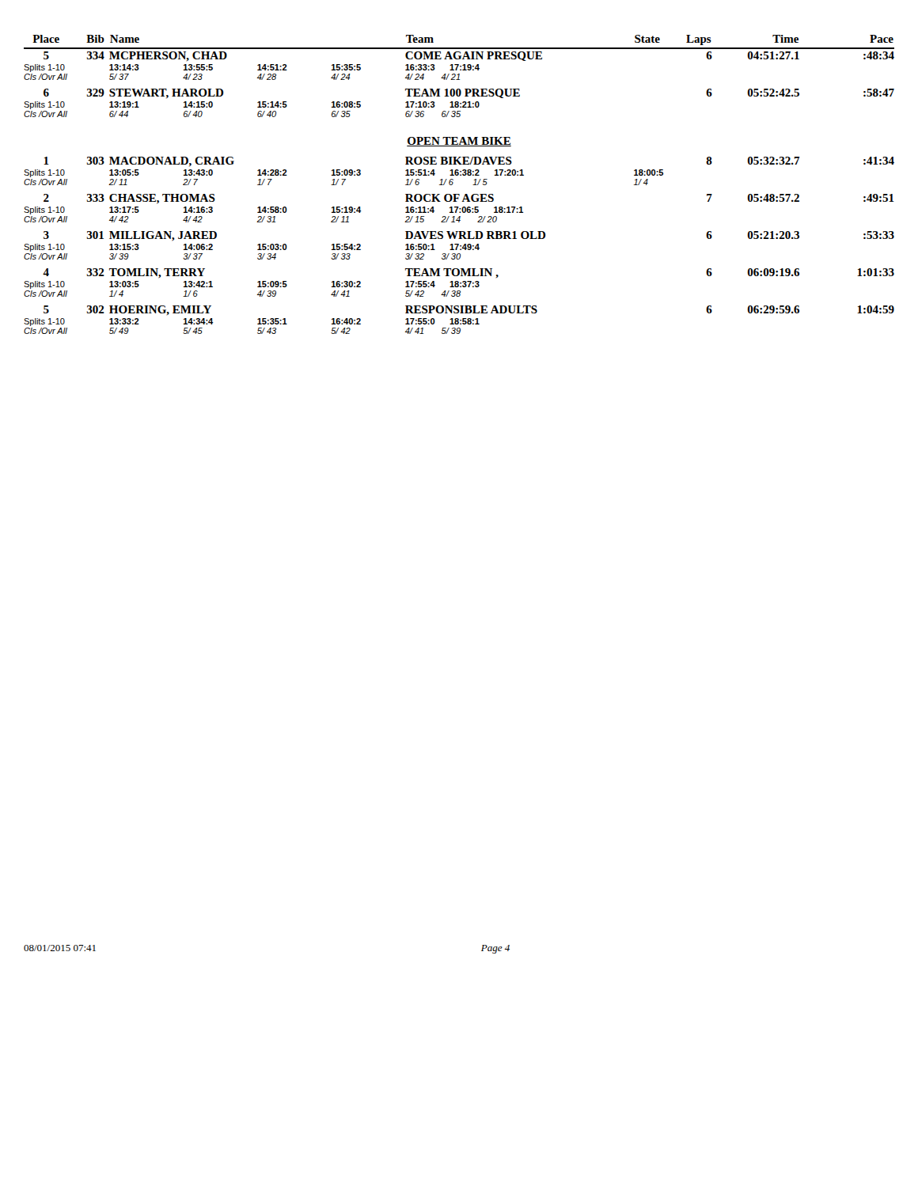| Place | Bib | Name | Team | State | Laps | Time | Pace |
| --- | --- | --- | --- | --- | --- | --- | --- |
| 5 | 334 | MCPHERSON, CHAD | COME AGAIN PRESQUE | | 6 | 04:51:27.1 | :48:34 |
| Splits 1-10 | 13:14:3 | 13:55:5 | 14:51:2 | 15:35:5 | 16:33:3 17:19:4 | | | | |
| Cls /Ovr All | 5/ 37 | 4/ 23 | 4/ 28 | 4/ 24 | 4/ 24 4/ 21 | | | | |
| 6 | 329 | STEWART, HAROLD | TEAM 100 PRESQUE | | 6 | 05:52:42.5 | :58:47 |
| Splits 1-10 | 13:19:1 | 14:15:0 | 15:14:5 | 16:08:5 | 17:10:3 18:21:0 | | | | |
| Cls /Ovr All | 6/ 44 | 6/ 40 | 6/ 40 | 6/ 35 | 6/ 36 6/ 35 | | | | |
| OPEN TEAM BIKE |
| 1 | 303 | MACDONALD, CRAIG | ROSE BIKE/DAVES | | 8 | 05:32:32.7 | :41:34 |
| Splits 1-10 | 13:05:5 | 13:43:0 | 14:28:2 | 15:09:3 | 15:51:4 16:38:2 17:20:1 | 18:00:5 | | | |
| Cls /Ovr All | 2/ 11 | 2/ 7 | 1/ 7 | 1/ 7 | 1/ 6 1/ 6 1/ 5 | 1/ 4 | | | |
| 2 | 333 | CHASSE, THOMAS | ROCK OF AGES | | 7 | 05:48:57.2 | :49:51 |
| Splits 1-10 | 13:17:5 | 14:16:3 | 14:58:0 | 15:19:4 | 16:11:4 17:06:5 18:17:1 | | | | |
| Cls /Ovr All | 4/ 42 | 4/ 42 | 2/ 31 | 2/ 11 | 2/ 15 2/ 14 2/ 20 | | | | |
| 3 | 301 | MILLIGAN, JARED | DAVES WRLD RBR1 OLD | | 6 | 05:21:20.3 | :53:33 |
| Splits 1-10 | 13:15:3 | 14:06:2 | 15:03:0 | 15:54:2 | 16:50:1 17:49:4 | | | | |
| Cls /Ovr All | 3/ 39 | 3/ 37 | 3/ 34 | 3/ 33 | 3/ 32 3/ 30 | | | | |
| 4 | 332 | TOMLIN, TERRY | TEAM TOMLIN , | | 6 | 06:09:19.6 | 1:01:33 |
| Splits 1-10 | 13:03:5 | 13:42:1 | 15:09:5 | 16:30:2 | 17:55:4 18:37:3 | | | | |
| Cls /Ovr All | 1/ 4 | 1/ 6 | 4/ 39 | 4/ 41 | 5/ 42 4/ 38 | | | | |
| 5 | 302 | HOERING, EMILY | RESPONSIBLE ADULTS | | 6 | 06:29:59.6 | 1:04:59 |
| Splits 1-10 | 13:33:2 | 14:34:4 | 15:35:1 | 16:40:2 | 17:55:0 18:58:1 | | | | |
| Cls /Ovr All | 5/ 49 | 5/ 45 | 5/ 43 | 5/ 42 | 4/ 41 5/ 39 | | | | |
08/01/2015 07:41
Page 4